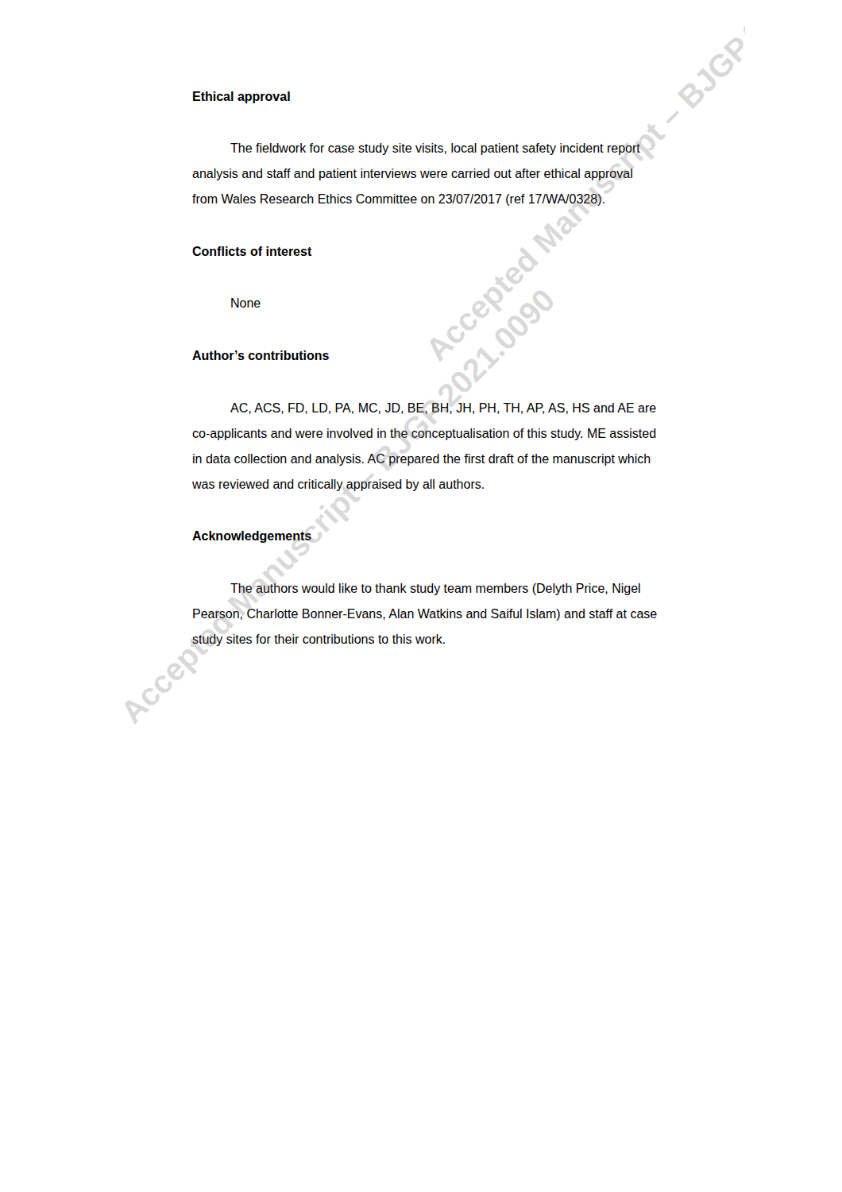Accepted Manuscript – BJGP.2021.0090
Accepted Manuscript – BJGP.2021.0090
Ethical approval
The fieldwork for case study site visits, local patient safety incident report analysis and staff and patient interviews were carried out after ethical approval from Wales Research Ethics Committee on 23/07/2017 (ref 17/WA/0328).
Conflicts of interest
None
Author’s contributions
AC, ACS, FD, LD, PA, MC, JD, BE, BH, JH, PH, TH, AP, AS, HS and AE are co-applicants and were involved in the conceptualisation of this study. ME assisted in data collection and analysis. AC prepared the first draft of the manuscript which was reviewed and critically appraised by all authors.
Acknowledgements
The authors would like to thank study team members (Delyth Price, Nigel Pearson, Charlotte Bonner-Evans, Alan Watkins and Saiful Islam) and staff at case study sites for their contributions to this work.